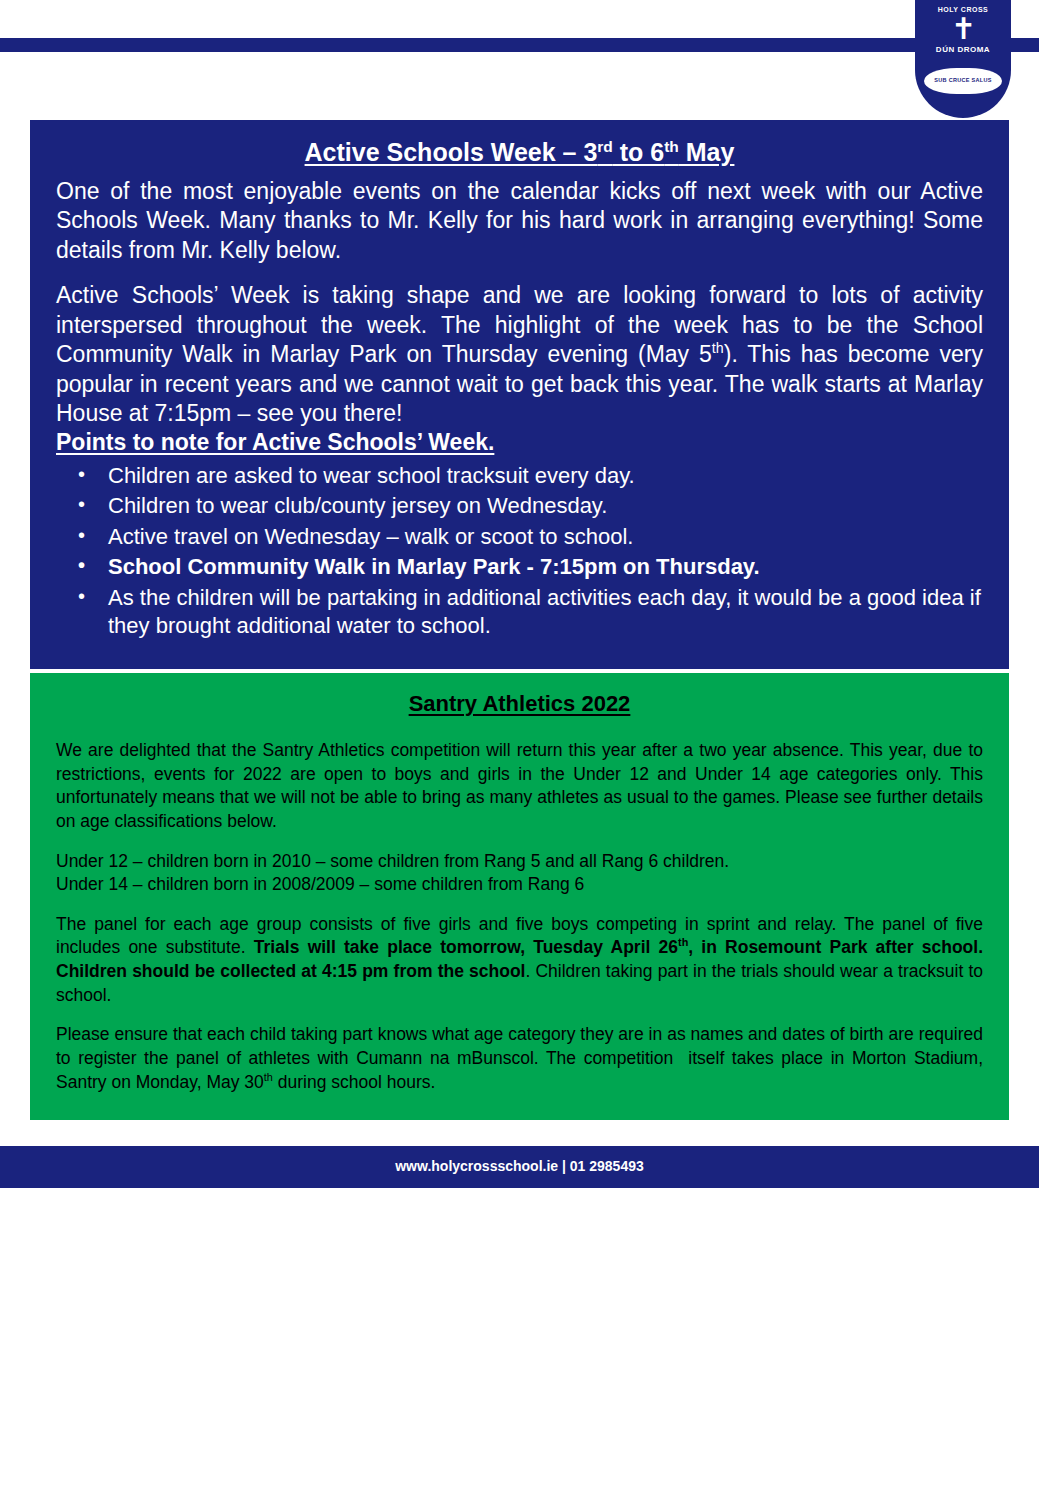HOLY CROSS ✝ DÚN DROMA SUB CRUCE SALUS
Active Schools Week – 3rd to 6th May
One of the most enjoyable events on the calendar kicks off next week with our Active Schools Week. Many thanks to Mr. Kelly for his hard work in arranging everything! Some details from Mr. Kelly below.
Active Schools’ Week is taking shape and we are looking forward to lots of activity interspersed throughout the week. The highlight of the week has to be the School Community Walk in Marlay Park on Thursday evening (May 5th). This has become very popular in recent years and we cannot wait to get back this year. The walk starts at Marlay House at 7:15pm – see you there!
Points to note for Active Schools’ Week.
Children are asked to wear school tracksuit every day.
Children to wear club/county jersey on Wednesday.
Active travel on Wednesday – walk or scoot to school.
School Community Walk in Marlay Park - 7:15pm on Thursday.
As the children will be partaking in additional activities each day, it would be a good idea if they brought additional water to school.
Santry Athletics 2022
We are delighted that the Santry Athletics competition will return this year after a two year absence. This year, due to restrictions, events for 2022 are open to boys and girls in the Under 12 and Under 14 age categories only. This unfortunately means that we will not be able to bring as many athletes as usual to the games. Please see further details on age classifications below.
Under 12 – children born in 2010 – some children from Rang 5 and all Rang 6 children.
Under 14 – children born in 2008/2009 – some children from Rang 6
The panel for each age group consists of five girls and five boys competing in sprint and relay. The panel of five includes one substitute. Trials will take place tomorrow, Tuesday April 26th, in Rosemount Park after school. Children should be collected at 4:15 pm from the school. Children taking part in the trials should wear a tracksuit to school.
Please ensure that each child taking part knows what age category they are in as names and dates of birth are required to register the panel of athletes with Cumann na mBunscol. The competition itself takes place in Morton Stadium, Santry on Monday, May 30th during school hours.
www.holycrossschool.ie | 01 2985493